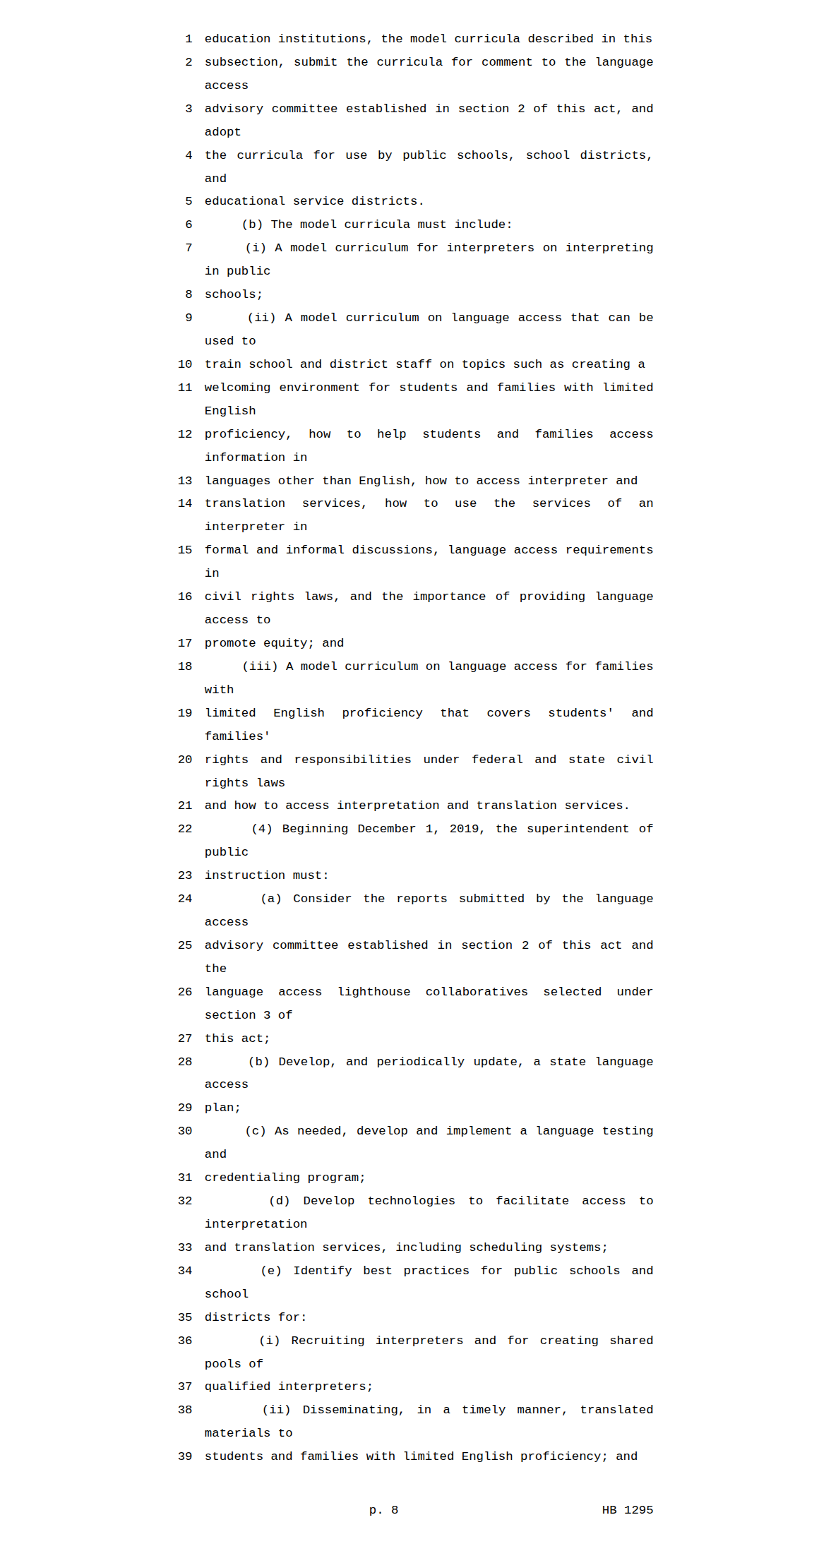education institutions, the model curricula described in this
subsection, submit the curricula for comment to the language access
advisory committee established in section 2 of this act, and adopt
the curricula for use by public schools, school districts, and
educational service districts.
(b) The model curricula must include:
(i) A model curriculum for interpreters on interpreting in public
schools;
(ii) A model curriculum on language access that can be used to
train school and district staff on topics such as creating a
welcoming environment for students and families with limited English
proficiency, how to help students and families access information in
languages other than English, how to access interpreter and
translation services, how to use the services of an interpreter in
formal and informal discussions, language access requirements in
civil rights laws, and the importance of providing language access to
promote equity; and
(iii) A model curriculum on language access for families with
limited English proficiency that covers students' and families'
rights and responsibilities under federal and state civil rights laws
and how to access interpretation and translation services.
(4) Beginning December 1, 2019, the superintendent of public
instruction must:
(a) Consider the reports submitted by the language access
advisory committee established in section 2 of this act and the
language access lighthouse collaboratives selected under section 3 of
this act;
(b) Develop, and periodically update, a state language access
plan;
(c) As needed, develop and implement a language testing and
credentialing program;
(d) Develop technologies to facilitate access to interpretation
and translation services, including scheduling systems;
(e) Identify best practices for public schools and school
districts for:
(i) Recruiting interpreters and for creating shared pools of
qualified interpreters;
(ii) Disseminating, in a timely manner, translated materials to
students and families with limited English proficiency; and
p. 8
HB 1295